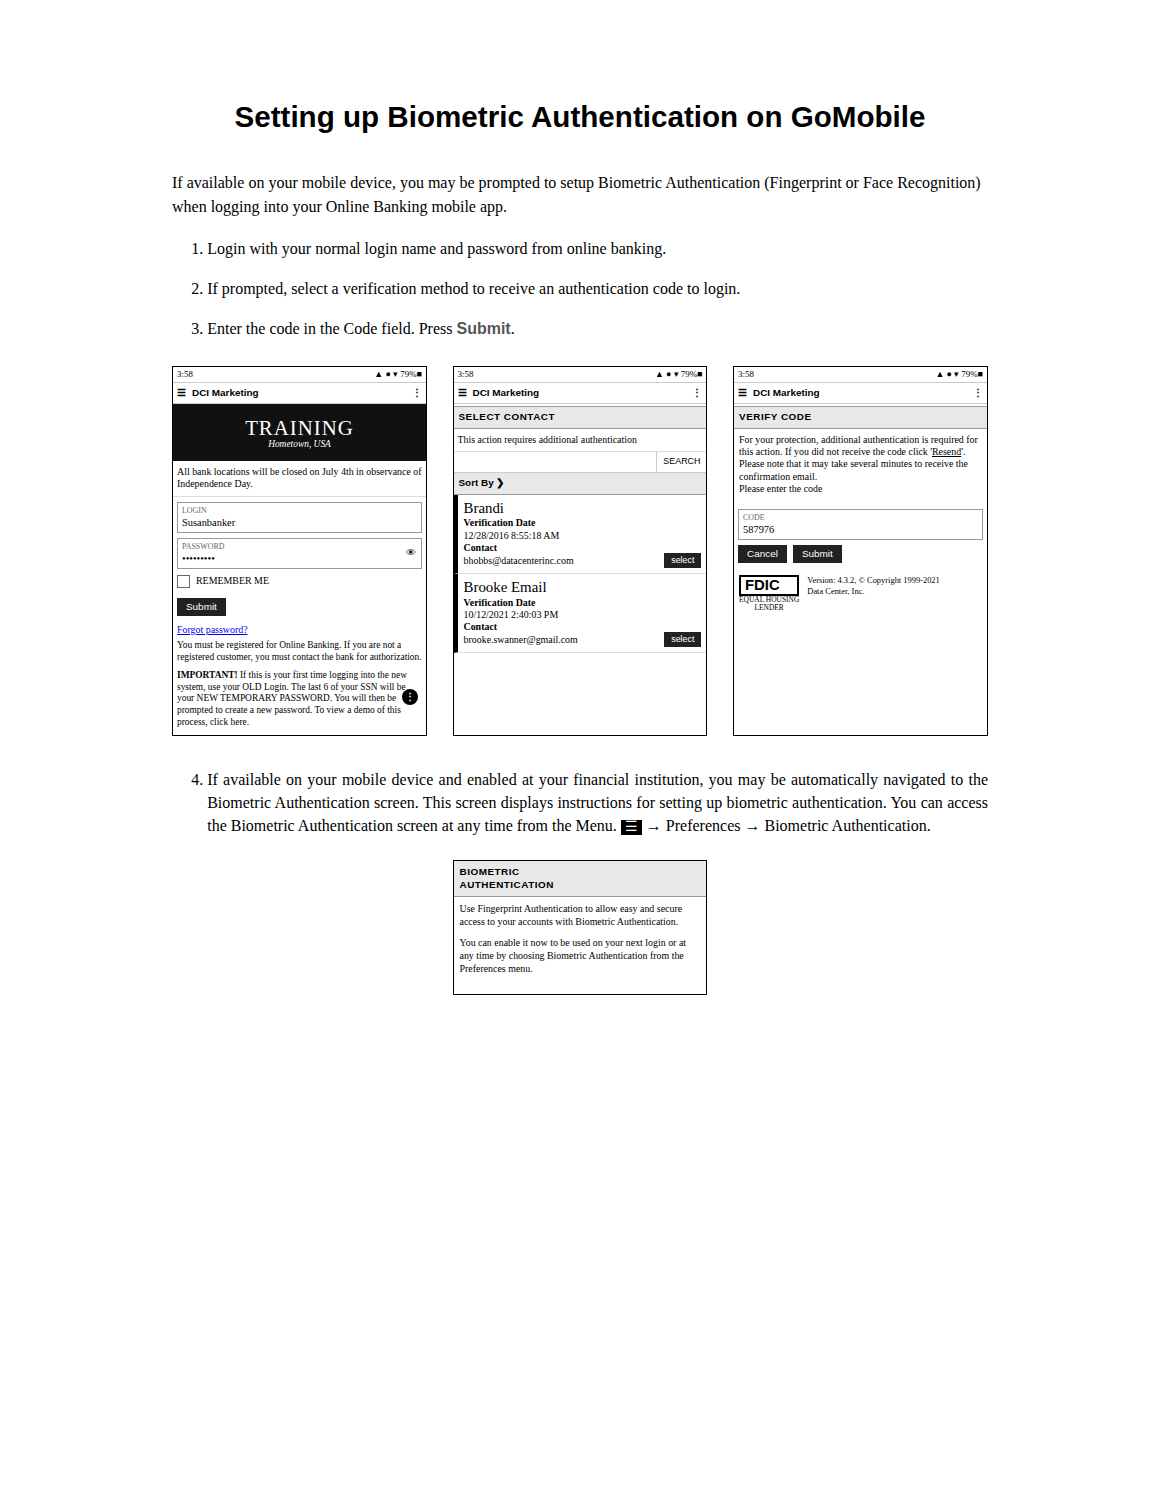Setting up Biometric Authentication on GoMobile
If available on your mobile device, you may be prompted to setup Biometric Authentication (Fingerprint or Face Recognition) when logging into your Online Banking mobile app.
Login with your normal login name and password from online banking.
If prompted, select a verification method to receive an authentication code to login.
Enter the code in the Code field. Press Submit.
3:58▲ ● ▾ 79%■
☰DCI Marketing⋮
TRAINING
Hometown, USA
All bank locations will be closed on July 4th in observance of Independence Day.
Login
Susanbanker
Password
•••••••••
👁
REMEMBER ME
Submit Forgot password?
You must be registered for Online Banking. If you are not a registered customer, you must contact the bank for authorization.
IMPORTANT! If this is your first time logging into the new system, use your OLD Login. The last 6 of your SSN will be your NEW TEMPORARY PASSWORD. You will then be prompted to create a new password. To view a demo of this process, click here.
⋮
3:58▲ ● ▾ 79%■
☰DCI Marketing⋮
SELECT CONTACT
This action requires additional authentication
SEARCH
Sort By ❯
Brandi
Verification Date
12/28/2016 8:55:18 AM
Contact
bhobbs@datacenterinc.com
select
Brooke Email
Verification Date
10/12/2021 2:40:03 PM
Contact
brooke.swanner@gmail.com
select
3:58▲ ● ▾ 79%■
☰DCI Marketing⋮
VERIFY CODE
For your protection, additional authentication is required for this action. If you did not receive the code click 'Resend'. Please note that it may take several minutes to receive the confirmation email.
Please enter the code
Code
587976
Cancel Submit
FDIC
EQUAL HOUSING
LENDER
Version: 4.3.2, © Copyright 1999-2021
Data Center, Inc.
If available on your mobile device and enabled at your financial institution, you may be automatically navigated to the Biometric Authentication screen. This screen displays instructions for setting up biometric authentication. You can access the Biometric Authentication screen at any time from the Menu. ☰ → Preferences → Biometric Authentication.
BIOMETRIC
AUTHENTICATION
Use Fingerprint Authentication to allow easy and secure access to your accounts with Biometric Authentication.
You can enable it now to be used on your next login or at any time by choosing Biometric Authentication from the Preferences menu.